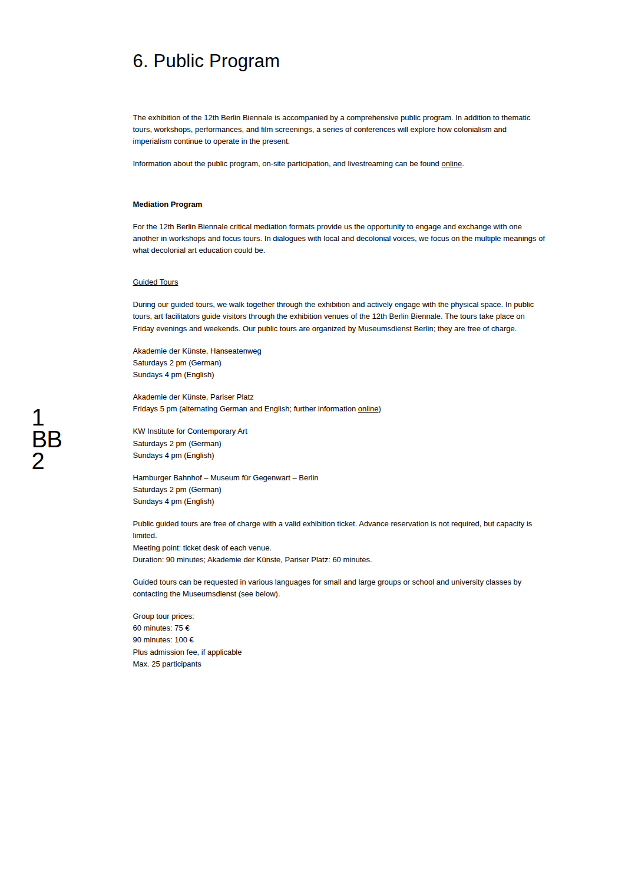1
BB
2
6. Public Program
The exhibition of the 12th Berlin Biennale is accompanied by a comprehensive public program. In addition to thematic tours, workshops, performances, and film screenings, a series of conferences will explore how colonialism and imperialism continue to operate in the present.
Information about the public program, on-site participation, and livestreaming can be found online.
Mediation Program
For the 12th Berlin Biennale critical mediation formats provide us the opportunity to engage and exchange with one another in workshops and focus tours. In dialogues with local and decolonial voices, we focus on the multiple meanings of what decolonial art education could be.
Guided Tours
During our guided tours, we walk together through the exhibition and actively engage with the physical space. In public tours, art facilitators guide visitors through the exhibition venues of the 12th Berlin Biennale. The tours take place on Friday evenings and weekends. Our public tours are organized by Museumsdienst Berlin; they are free of charge.
Akademie der Künste, Hanseatenweg
Saturdays 2 pm (German)
Sundays 4 pm (English)
Akademie der Künste, Pariser Platz
Fridays 5 pm (alternating German and English; further information online)
KW Institute for Contemporary Art
Saturdays 2 pm (German)
Sundays 4 pm (English)
Hamburger Bahnhof – Museum für Gegenwart – Berlin
Saturdays 2 pm (German)
Sundays 4 pm (English)
Public guided tours are free of charge with a valid exhibition ticket. Advance reservation is not required, but capacity is limited.
Meeting point: ticket desk of each venue.
Duration: 90 minutes; Akademie der Künste, Pariser Platz: 60 minutes.
Guided tours can be requested in various languages for small and large groups or school and university classes by contacting the Museumsdienst (see below).
Group tour prices:
60 minutes: 75 €
90 minutes: 100 €
Plus admission fee, if applicable
Max. 25 participants